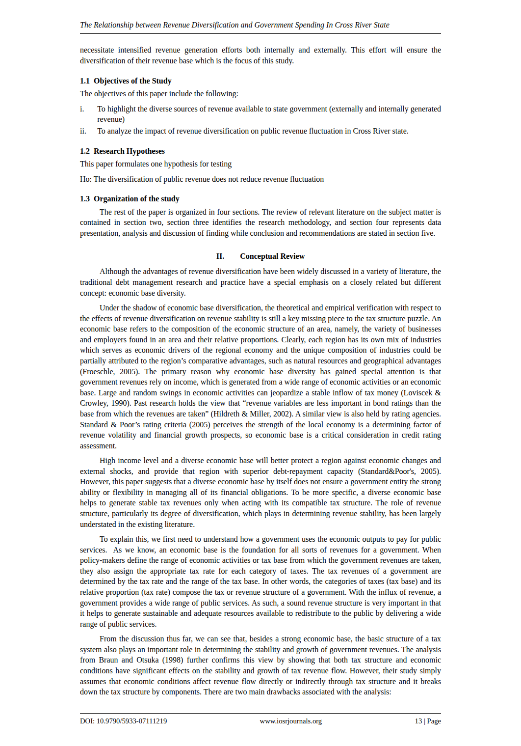The Relationship between Revenue Diversification and Government Spending In Cross River State
necessitate intensified revenue generation efforts both internally and externally. This effort will ensure the diversification of their revenue base which is the focus of this study.
1.1 Objectives of the Study
The objectives of this paper include the following:
i. To highlight the diverse sources of revenue available to state government (externally and internally generated revenue)
ii. To analyze the impact of revenue diversification on public revenue fluctuation in Cross River state.
1.2 Research Hypotheses
This paper formulates one hypothesis for testing
Ho: The diversification of public revenue does not reduce revenue fluctuation
1.3 Organization of the study
The rest of the paper is organized in four sections. The review of relevant literature on the subject matter is contained in section two, section three identifies the research methodology, and section four represents data presentation, analysis and discussion of finding while conclusion and recommendations are stated in section five.
II. Conceptual Review
Although the advantages of revenue diversification have been widely discussed in a variety of literature, the traditional debt management research and practice have a special emphasis on a closely related but different concept: economic base diversity.
Under the shadow of economic base diversification, the theoretical and empirical verification with respect to the effects of revenue diversification on revenue stability is still a key missing piece to the tax structure puzzle. An economic base refers to the composition of the economic structure of an area, namely, the variety of businesses and employers found in an area and their relative proportions. Clearly, each region has its own mix of industries which serves as economic drivers of the regional economy and the unique composition of industries could be partially attributed to the region’s comparative advantages, such as natural resources and geographical advantages (Froeschle, 2005). The primary reason why economic base diversity has gained special attention is that government revenues rely on income, which is generated from a wide range of economic activities or an economic base. Large and random swings in economic activities can jeopardize a stable inflow of tax money (Loviscek & Crowley, 1990). Past research holds the view that “revenue variables are less important in bond ratings than the base from which the revenues are taken” (Hildreth & Miller, 2002). A similar view is also held by rating agencies. Standard & Poor’s rating criteria (2005) perceives the strength of the local economy is a determining factor of revenue volatility and financial growth prospects, so economic base is a critical consideration in credit rating assessment.
High income level and a diverse economic base will better protect a region against economic changes and external shocks, and provide that region with superior debt-repayment capacity (Standard&Poor's, 2005). However, this paper suggests that a diverse economic base by itself does not ensure a government entity the strong ability or flexibility in managing all of its financial obligations. To be more specific, a diverse economic base helps to generate stable tax revenues only when acting with its compatible tax structure. The role of revenue structure, particularly its degree of diversification, which plays in determining revenue stability, has been largely understated in the existing literature.
To explain this, we first need to understand how a government uses the economic outputs to pay for public services. As we know, an economic base is the foundation for all sorts of revenues for a government. When policy-makers define the range of economic activities or tax base from which the government revenues are taken, they also assign the appropriate tax rate for each category of taxes. The tax revenues of a government are determined by the tax rate and the range of the tax base. In other words, the categories of taxes (tax base) and its relative proportion (tax rate) compose the tax or revenue structure of a government. With the influx of revenue, a government provides a wide range of public services. As such, a sound revenue structure is very important in that it helps to generate sustainable and adequate resources available to redistribute to the public by delivering a wide range of public services.
From the discussion thus far, we can see that, besides a strong economic base, the basic structure of a tax system also plays an important role in determining the stability and growth of government revenues. The analysis from Braun and Otsuka (1998) further confirms this view by showing that both tax structure and economic conditions have significant effects on the stability and growth of tax revenue flow. However, their study simply assumes that economic conditions affect revenue flow directly or indirectly through tax structure and it breaks down the tax structure by components. There are two main drawbacks associated with the analysis:
DOI: 10.9790/5933-07111219 www.iosrjournals.org 13 | Page